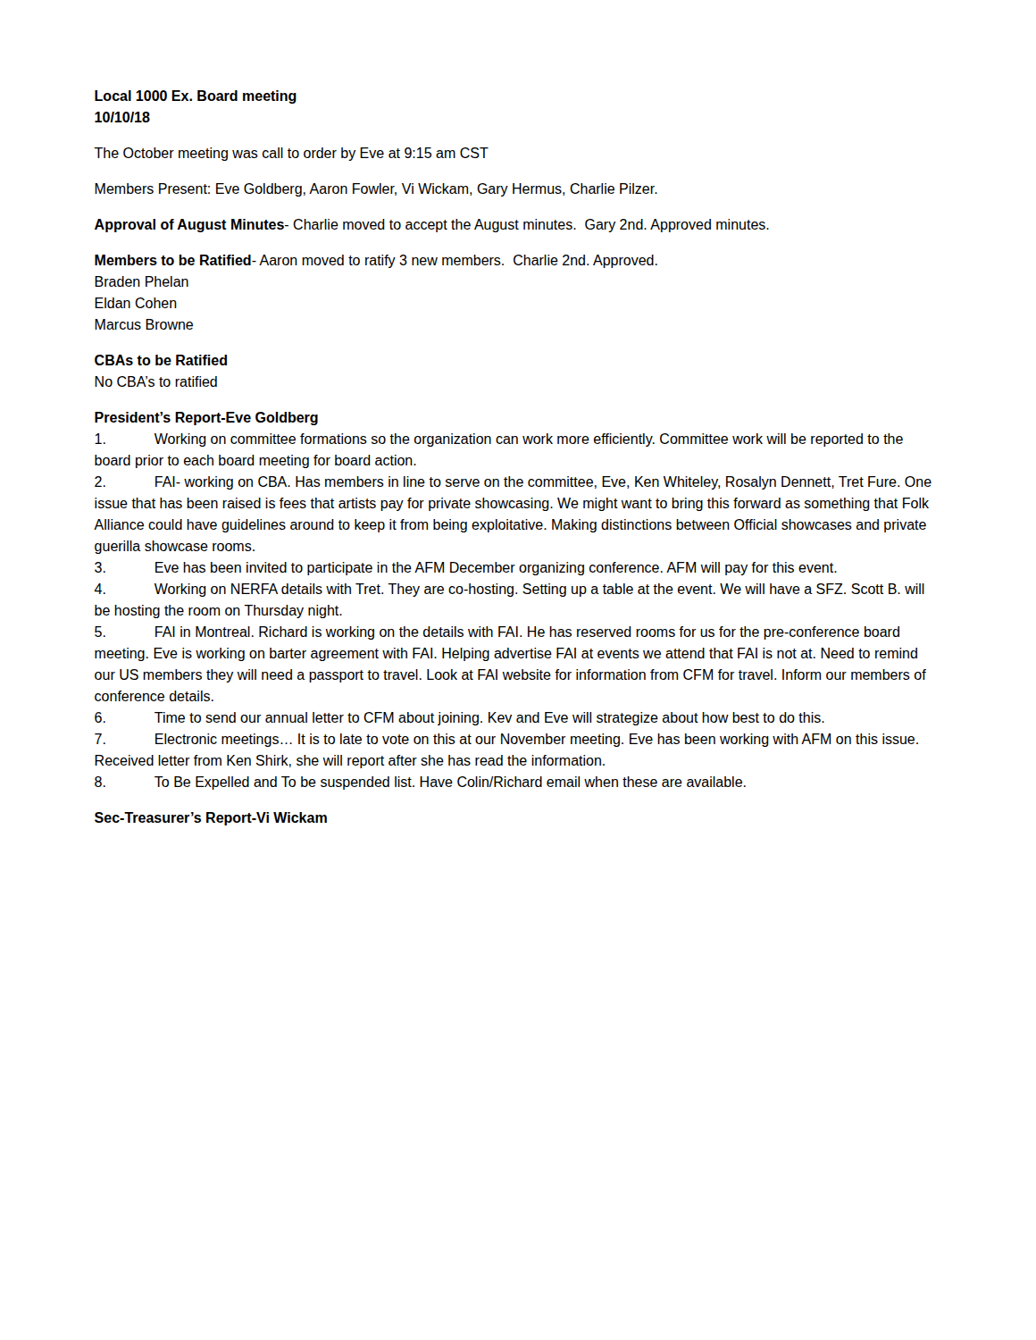Local 1000 Ex. Board meeting
10/10/18
The October meeting was call to order by Eve at 9:15 am CST
Members Present: Eve Goldberg, Aaron Fowler, Vi Wickam, Gary Hermus, Charlie Pilzer.
Approval of August Minutes- Charlie moved to accept the August minutes. Gary 2nd. Approved minutes.
Members to be Ratified- Aaron moved to ratify 3 new members. Charlie 2nd. Approved.
Braden Phelan
Eldan Cohen
Marcus Browne
CBAs to be Ratified
No CBA’s to ratified
President’s Report-Eve Goldberg
1. Working on committee formations so the organization can work more efficiently. Committee work will be reported to the board prior to each board meeting for board action.
2. FAI- working on CBA. Has members in line to serve on the committee, Eve, Ken Whiteley, Rosalyn Dennett, Tret Fure. One issue that has been raised is fees that artists pay for private showcasing. We might want to bring this forward as something that Folk Alliance could have guidelines around to keep it from being exploitative. Making distinctions between Official showcases and private guerilla showcase rooms.
3. Eve has been invited to participate in the AFM December organizing conference. AFM will pay for this event.
4. Working on NERFA details with Tret. They are co-hosting. Setting up a table at the event. We will have a SFZ. Scott B. will be hosting the room on Thursday night.
5. FAI in Montreal. Richard is working on the details with FAI. He has reserved rooms for us for the pre-conference board meeting. Eve is working on barter agreement with FAI. Helping advertise FAI at events we attend that FAI is not at. Need to remind our US members they will need a passport to travel. Look at FAI website for information from CFM for travel. Inform our members of conference details.
6. Time to send our annual letter to CFM about joining. Kev and Eve will strategize about how best to do this.
7. Electronic meetings… It is to late to vote on this at our November meeting. Eve has been working with AFM on this issue. Received letter from Ken Shirk, she will report after she has read the information.
8. To Be Expelled and To be suspended list. Have Colin/Richard email when these are available.
Sec-Treasurer’s Report-Vi Wickam